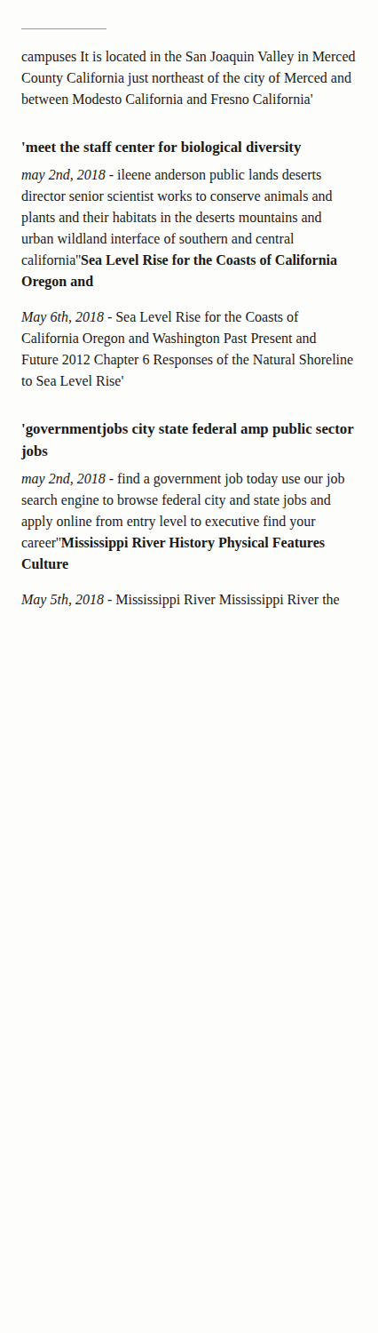campuses It is located in the San Joaquin Valley in Merced County California just northeast of the city of Merced and between Modesto California and Fresno California'
'meet the staff center for biological diversity
may 2nd, 2018 - ileene anderson public lands deserts director senior scientist works to conserve animals and plants and their habitats in the deserts mountains and urban wildland interface of southern and central california''Sea Level Rise for the Coasts of California Oregon and
May 6th, 2018 - Sea Level Rise for the Coasts of California Oregon and Washington Past Present and Future 2012 Chapter 6 Responses of the Natural Shoreline to Sea Level Rise'
'governmentjobs city state federal amp public sector jobs
may 2nd, 2018 - find a government job today use our job search engine to browse federal city and state jobs and apply online from entry level to executive find your career''Mississippi River History Physical Features Culture
May 5th, 2018 - Mississippi River Mississippi River the